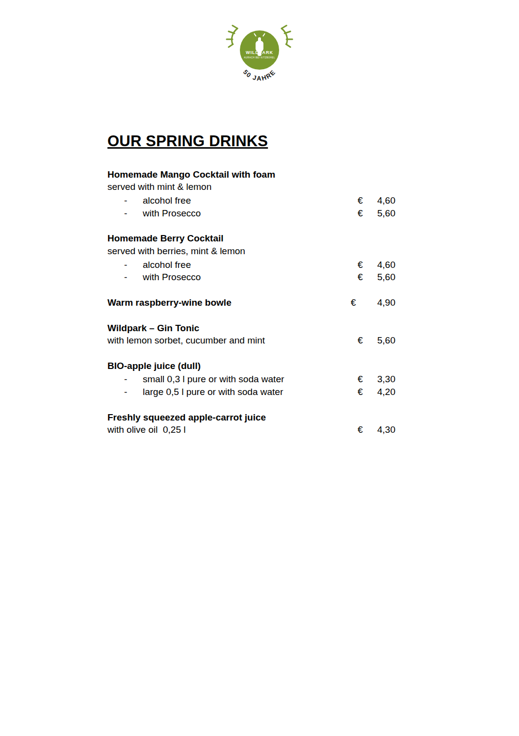WILDPARK AURACH BEI KITZBÜHEL 50 JAHRE
OUR SPRING DRINKS
Homemade Mango Cocktail with foam
served with mint & lemon
| - | alcohol free | € | 4,60 |
| - | with Prosecco | € | 5,60 |
Homemade Berry Cocktail
served with berries, mint & lemon
| - | alcohol free | € | 4,60 |
| - | with Prosecco | € | 5,60 |
Warm raspberry-wine bowle
€
4,90
Wildpark – Gin Tonic
with lemon sorbet, cucumber and mint
€
5,60
BIO-apple juice (dull)
| - | small 0,3 l pure or with soda water | € | 3,30 |
| - | large 0,5 l pure or with soda water | € | 4,20 |
Freshly squeezed apple-carrot juice
with olive oil 0,25 l
€
4,30